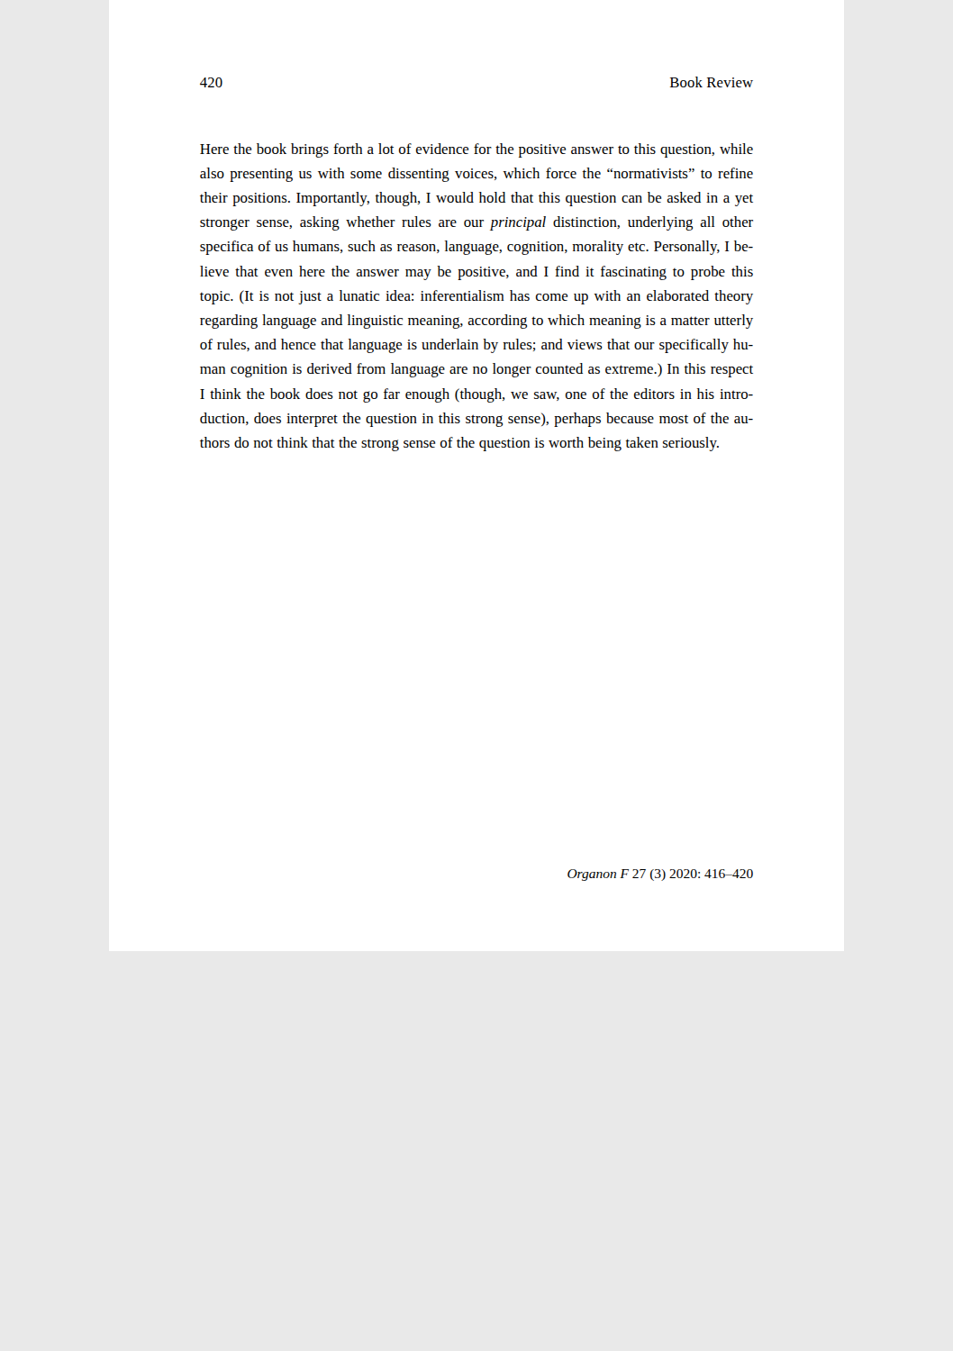420 Book Review
Here the book brings forth a lot of evidence for the positive answer to this question, while also presenting us with some dissenting voices, which force the “normativists” to refine their positions. Importantly, though, I would hold that this question can be asked in a yet stronger sense, asking whether rules are our principal distinction, underlying all other specifica of us humans, such as reason, language, cognition, morality etc. Personally, I believe that even here the answer may be positive, and I find it fascinating to probe this topic. (It is not just a lunatic idea: inferentialism has come up with an elaborated theory regarding language and linguistic meaning, according to which meaning is a matter utterly of rules, and hence that language is underlain by rules; and views that our specifically human cognition is derived from language are no longer counted as extreme.) In this respect I think the book does not go far enough (though, we saw, one of the editors in his introduction, does interpret the question in this strong sense), perhaps because most of the authors do not think that the strong sense of the question is worth being taken seriously.
Organon F 27 (3) 2020: 416–420